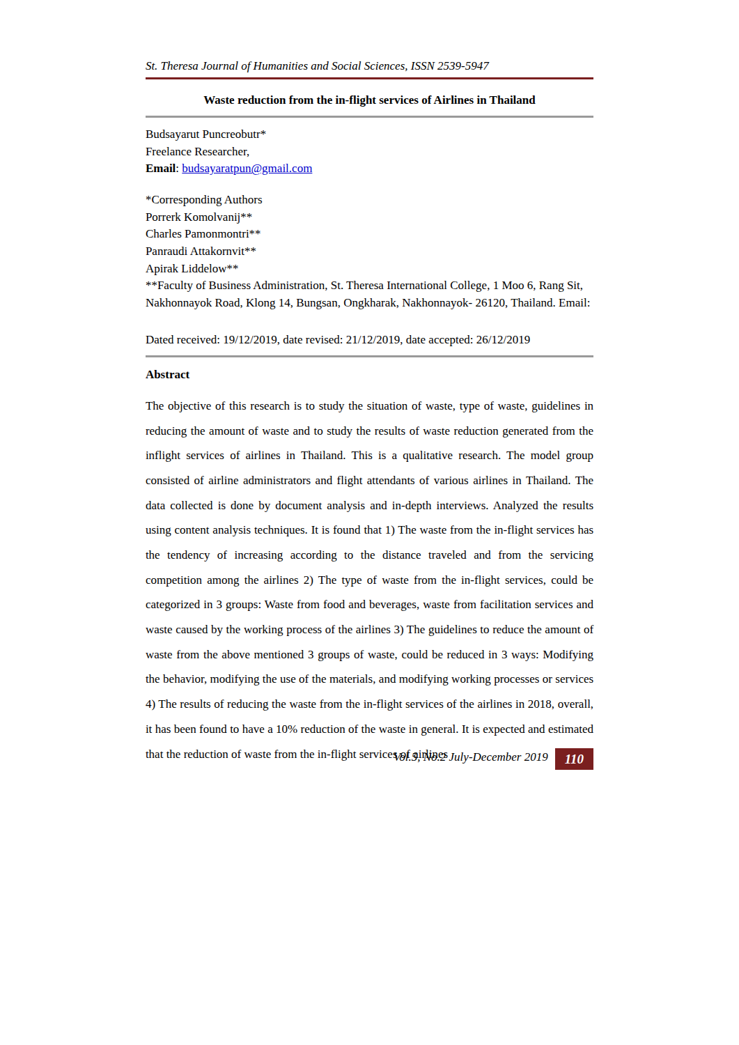St. Theresa Journal of Humanities and Social Sciences, ISSN 2539-5947
Waste reduction from the in-flight services of Airlines in Thailand
Budsayarut Puncreobutr*
Freelance Researcher,
Email: budsayaratpun@gmail.com
*Corresponding Authors
Porrerk Komolvanij**
Charles Pamonmontri**
Panraudi Attakornvit**
Apirak Liddelow**
**Faculty of Business Administration, St. Theresa International College, 1 Moo 6, Rang Sit, Nakhonnayok Road, Klong 14, Bungsan, Ongkharak, Nakhonnayok- 26120, Thailand. Email:
Dated received: 19/12/2019, date revised: 21/12/2019, date accepted: 26/12/2019
Abstract
The objective of this research is to study the situation of waste, type of waste, guidelines in reducing the amount of waste and to study the results of waste reduction generated from the inflight services of airlines in Thailand. This is a qualitative research. The model group consisted of airline administrators and flight attendants of various airlines in Thailand. The data collected is done by document analysis and in-depth interviews. Analyzed the results using content analysis techniques. It is found that 1) The waste from the in-flight services has the tendency of increasing according to the distance traveled and from the servicing competition among the airlines 2) The type of waste from the in-flight services, could be categorized in 3 groups: Waste from food and beverages, waste from facilitation services and waste caused by the working process of the airlines 3) The guidelines to reduce the amount of waste from the above mentioned 3 groups of waste, could be reduced in 3 ways: Modifying the behavior, modifying the use of the materials, and modifying working processes or services 4) The results of reducing the waste from the in-flight services of the airlines in 2018, overall, it has been found to have a 10% reduction of the waste in general. It is expected and estimated that the reduction of waste from the in-flight services of airlines
Vol.5, No.2 July-December 2019
110